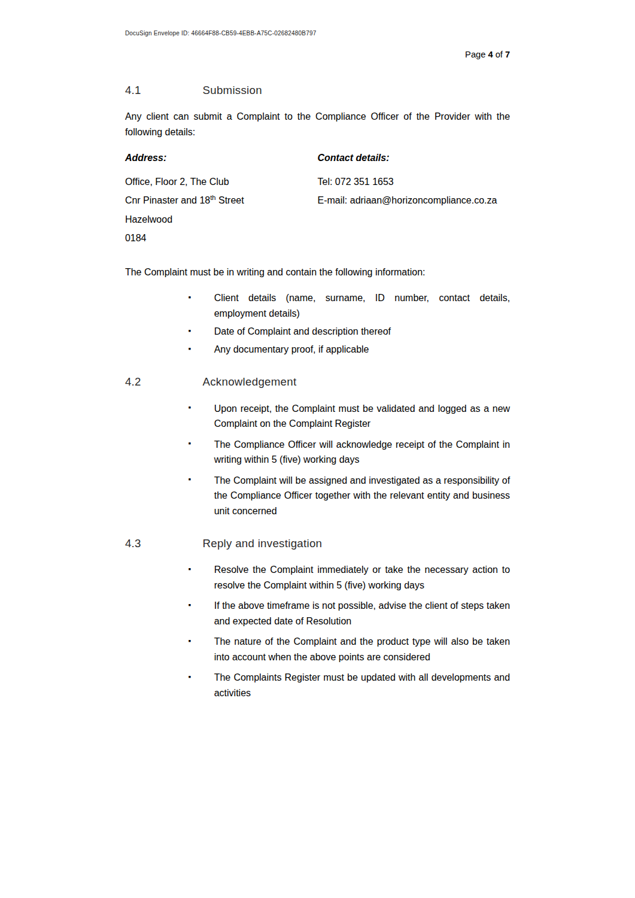DocuSign Envelope ID: 46664F88-CB59-4EBB-A75C-02682480B797
Page 4 of 7
4.1 Submission
Any client can submit a Complaint to the Compliance Officer of the Provider with the following details:
| Address: | Contact details: |
| Office, Floor 2, The Club | Tel: 072 351 1653 |
| Cnr Pinaster and 18 th Street | E-mail: adriaan@horizoncompliance.co.za |
| Hazelwood | |
| 0184 | |
The Complaint must be in writing and contain the following information:
Client details (name, surname, ID number, contact details, employment details)
Date of Complaint and description thereof
Any documentary proof, if applicable
4.2 Acknowledgement
Upon receipt, the Complaint must be validated and logged as a new Complaint on the Complaint Register
The Compliance Officer will acknowledge receipt of the Complaint in writing within 5 (five) working days
The Complaint will be assigned and investigated as a responsibility of the Compliance Officer together with the relevant entity and business unit concerned
4.3 Reply and investigation
Resolve the Complaint immediately or take the necessary action to resolve the Complaint within 5 (five) working days
If the above timeframe is not possible, advise the client of steps taken and expected date of Resolution
The nature of the Complaint and the product type will also be taken into account when the above points are considered
The Complaints Register must be updated with all developments and activities